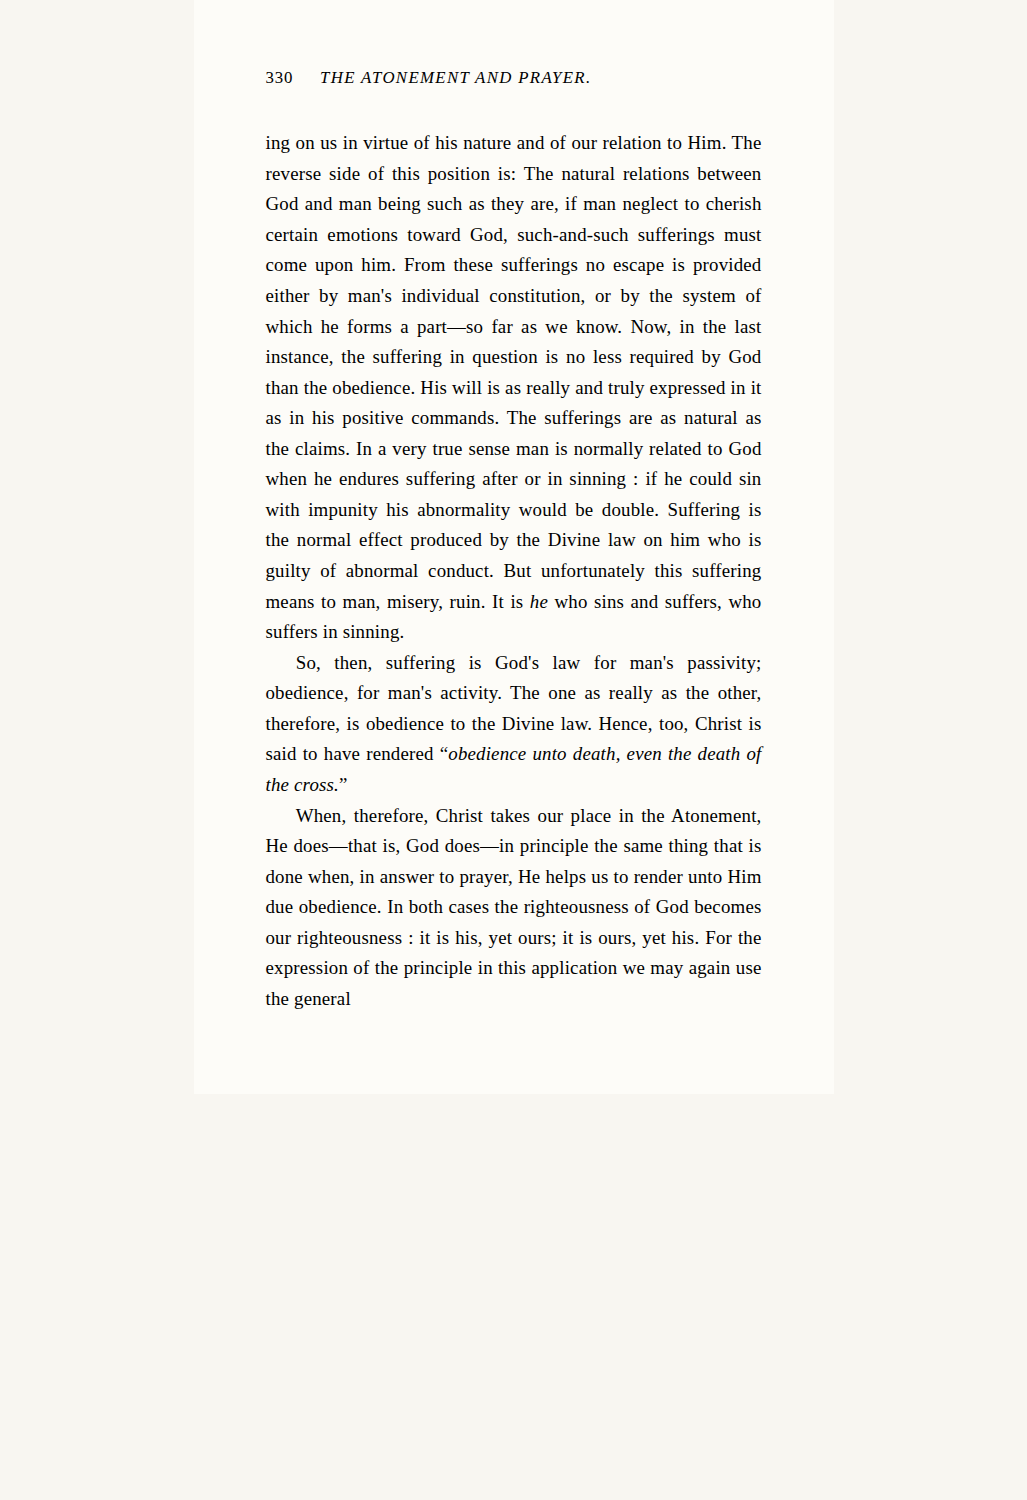330 THE ATONEMENT AND PRAYER.
ing on us in virtue of his nature and of our relation to Him. The reverse side of this position is: The natural relations between God and man being such as they are, if man neglect to cherish certain emotions toward God, such-and-such sufferings must come up­on him. From these sufferings no escape is provided either by man's individual constitution, or by the system of which he forms a part—so far as we know. Now, in the last instance, the suffering in question is no less required by God than the obedience. His will is as really and truly expressed in it as in his positive commands. The sufferings are as natural as the claims. In a very true sense man is normally related to God when he endures suffering after or in sinning : if he could sin with impunity his abnor­mality would be double. Suffering is the normal effect produced by the Divine law on him who is guilty of abnormal conduct. But unfortunately this suffering means to man, misery, ruin. It is he who sins and suffers, who suffers in sinning.
So, then, suffering is God's law for man's passivity; obedience, for man's activity. The one as really as the other, therefore, is obedience to the Divine law. Hence, too, Christ is said to have rendered “obe­dience unto death, even the death of the cross.”
When, therefore, Christ takes our place in the Atonement, He does—that is, God does—in prin­ciple the same thing that is done when, in answer to prayer, He helps us to render unto Him due obe­dience. In both cases the righteousness of God be­comes our righteousness : it is his, yet ours; it is ours, yet his. For the expression of the principle in this application we may again use the general